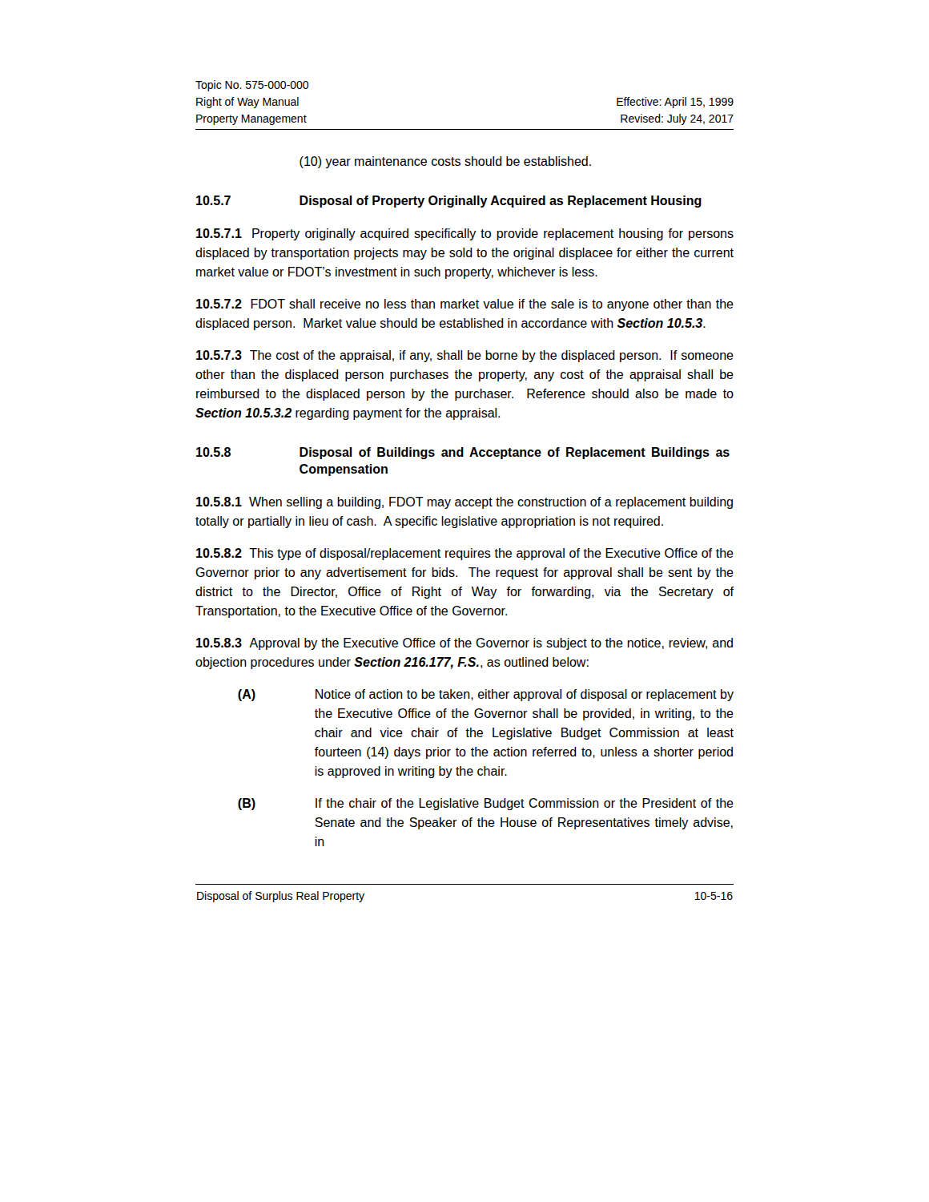| Topic No. 575-000-000 | |
| Right of Way Manual | Effective: April 15, 1999 |
| Property Management | Revised: July 24, 2017 |
(10) year maintenance costs should be established.
10.5.7 Disposal of Property Originally Acquired as Replacement Housing
10.5.7.1 Property originally acquired specifically to provide replacement housing for persons displaced by transportation projects may be sold to the original displacee for either the current market value or FDOT’s investment in such property, whichever is less.
10.5.7.2 FDOT shall receive no less than market value if the sale is to anyone other than the displaced person. Market value should be established in accordance with Section 10.5.3.
10.5.7.3 The cost of the appraisal, if any, shall be borne by the displaced person. If someone other than the displaced person purchases the property, any cost of the appraisal shall be reimbursed to the displaced person by the purchaser. Reference should also be made to Section 10.5.3.2 regarding payment for the appraisal.
10.5.8 Disposal of Buildings and Acceptance of Replacement Buildings as Compensation
10.5.8.1 When selling a building, FDOT may accept the construction of a replacement building totally or partially in lieu of cash. A specific legislative appropriation is not required.
10.5.8.2 This type of disposal/replacement requires the approval of the Executive Office of the Governor prior to any advertisement for bids. The request for approval shall be sent by the district to the Director, Office of Right of Way for forwarding, via the Secretary of Transportation, to the Executive Office of the Governor.
10.5.8.3 Approval by the Executive Office of the Governor is subject to the notice, review, and objection procedures under Section 216.177, F.S., as outlined below:
(A) Notice of action to be taken, either approval of disposal or replacement by the Executive Office of the Governor shall be provided, in writing, to the chair and vice chair of the Legislative Budget Commission at least fourteen (14) days prior to the action referred to, unless a shorter period is approved in writing by the chair.
(B) If the chair of the Legislative Budget Commission or the President of the Senate and the Speaker of the House of Representatives timely advise, in
| Disposal of Surplus Real Property | 10-5-16 |